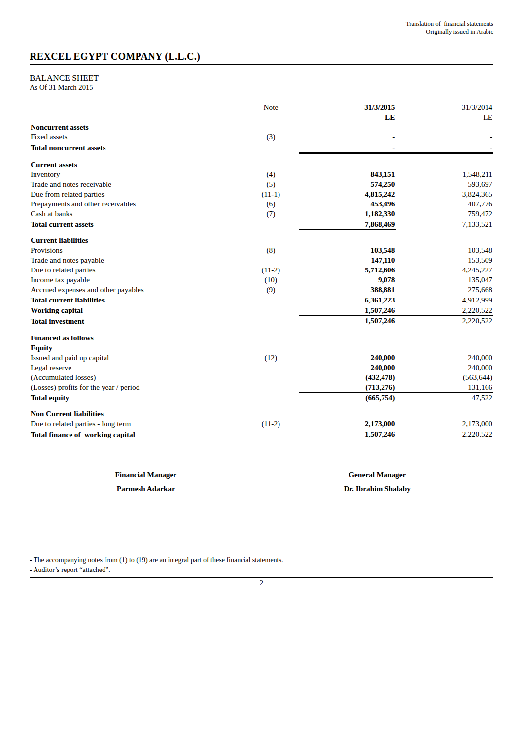Translation of financial statements
Originally issued in Arabic
REXCEL EGYPT COMPANY (L.L.C.)
BALANCE SHEET
As Of 31 March 2015
| | Note | 31/3/2015 | 31/3/2014 |
| | | LE | LE |
| Noncurrent assets | | | |
| Fixed assets | (3) | - | - |
| Total noncurrent assets | | - | - |
| Current assets | | | |
| Inventory | (4) | 843,151 | 1,548,211 |
| Trade and notes receivable | (5) | 574,250 | 593,697 |
| Due from related parties | (11-1) | 4,815,242 | 3,824,365 |
| Prepayments and other receivables | (6) | 453,496 | 407,776 |
| Cash at banks | (7) | 1,182,330 | 759,472 |
| Total current assets | | 7,868,469 | 7,133,521 |
| Current liabilities | | | |
| Provisions | (8) | 103,548 | 103,548 |
| Trade and notes payable | | 147,110 | 153,509 |
| Due to related parties | (11-2) | 5,712,606 | 4,245,227 |
| Income tax payable | (10) | 9,078 | 135,047 |
| Accrued expenses and other payables | (9) | 388,881 | 275,668 |
| Total current liabilities | | 6,361,223 | 4,912,999 |
| Working capital | | 1,507,246 | 2,220,522 |
| Total investment | | 1,507,246 | 2,220,522 |
| Financed as follows | | | |
| Equity | | | |
| Issued and paid up capital | (12) | 240,000 | 240,000 |
| Legal reserve | | 240,000 | 240,000 |
| (Accumulated losses) | | (432,478) | (563,644) |
| (Losses) profits for the year / period | | (713,276) | 131,166 |
| Total equity | | (665,754) | 47,522 |
| Non Current liabilities | | | |
| Due to related parties - long term | (11-2) | 2,173,000 | 2,173,000 |
| Total finance of working capital | | 1,507,246 | 2,220,522 |
| Financial Manager | General Manager |
| Parmesh Adarkar | Dr. Ibrahim Shalaby |
- The accompanying notes from (1) to (19) are an integral part of these financial statements.
- Auditor’s report “attached”.
2